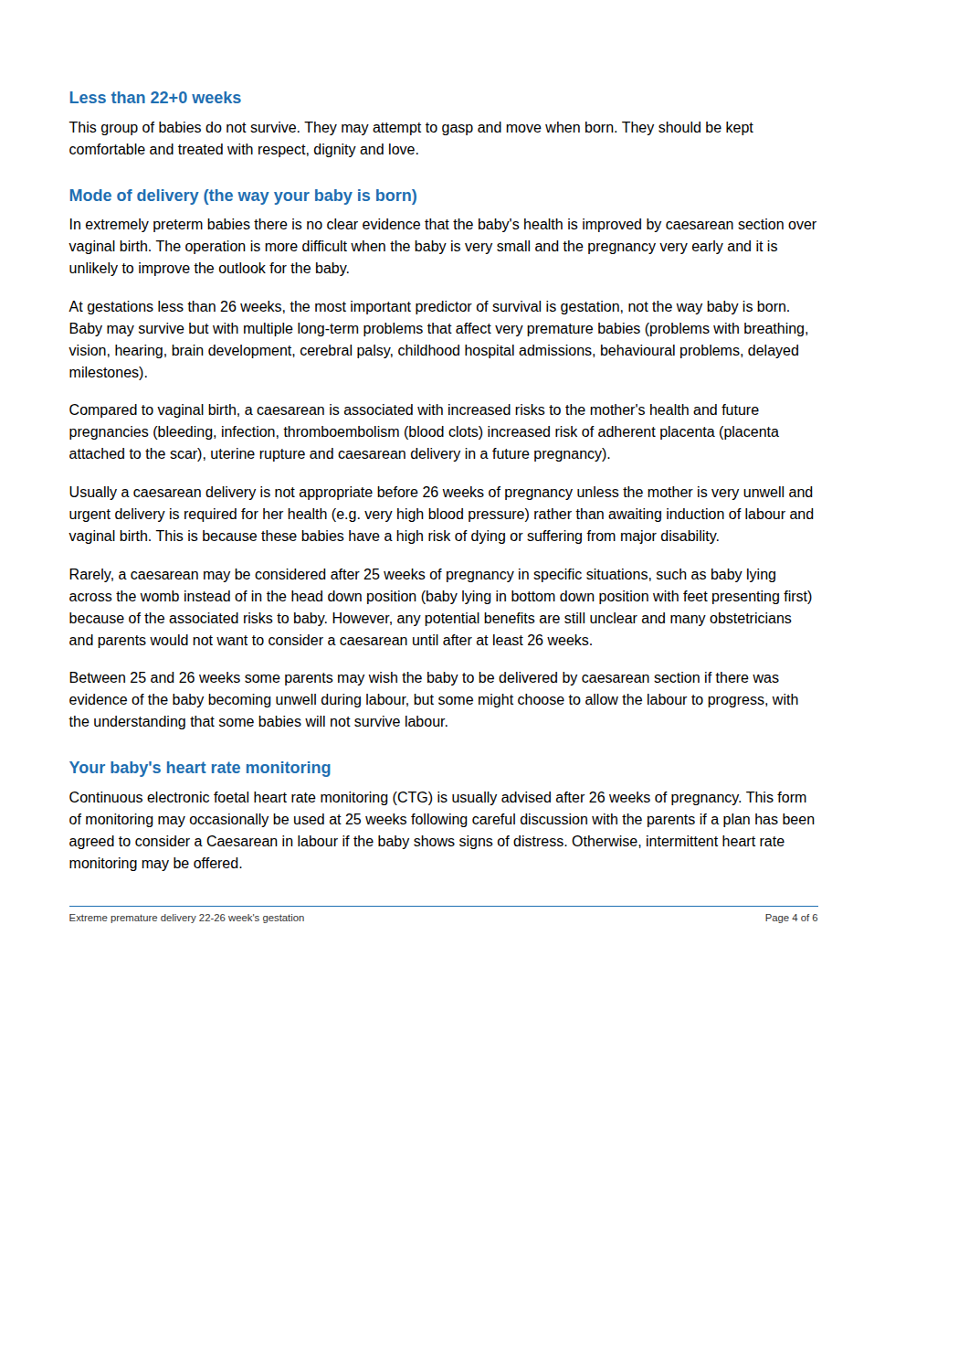Less than 22+0 weeks
This group of babies do not survive. They may attempt to gasp and move when born. They should be kept comfortable and treated with respect, dignity and love.
Mode of delivery (the way your baby is born)
In extremely preterm babies there is no clear evidence that the baby's health is improved by caesarean section over vaginal birth. The operation is more difficult when the baby is very small and the pregnancy very early and it is unlikely to improve the outlook for the baby.
At gestations less than 26 weeks, the most important predictor of survival is gestation, not the way baby is born. Baby may survive but with multiple long-term problems that affect very premature babies (problems with breathing, vision, hearing, brain development, cerebral palsy, childhood hospital admissions, behavioural problems, delayed milestones).
Compared to vaginal birth, a caesarean is associated with increased risks to the mother's health and future pregnancies (bleeding, infection, thromboembolism (blood clots) increased risk of adherent placenta (placenta attached to the scar), uterine rupture and caesarean delivery in a future pregnancy).
Usually a caesarean delivery is not appropriate before 26 weeks of pregnancy unless the mother is very unwell and urgent delivery is required for her health (e.g. very high blood pressure) rather than awaiting induction of labour and vaginal birth. This is because these babies have a high risk of dying or suffering from major disability.
Rarely, a caesarean may be considered after 25 weeks of pregnancy in specific situations, such as baby lying across the womb instead of in the head down position (baby lying in bottom down position with feet presenting first) because of the associated risks to baby. However, any potential benefits are still unclear and many obstetricians and parents would not want to consider a caesarean until after at least 26 weeks.
Between 25 and 26 weeks some parents may wish the baby to be delivered by caesarean section if there was evidence of the baby becoming unwell during labour, but some might choose to allow the labour to progress, with the understanding that some babies will not survive labour.
Your baby's heart rate monitoring
Continuous electronic foetal heart rate monitoring (CTG) is usually advised after 26 weeks of pregnancy. This form of monitoring may occasionally be used at 25 weeks following careful discussion with the parents if a plan has been agreed to consider a Caesarean in labour if the baby shows signs of distress. Otherwise, intermittent heart rate monitoring may be offered.
Extreme premature delivery 22-26 week's gestation Page 4 of 6